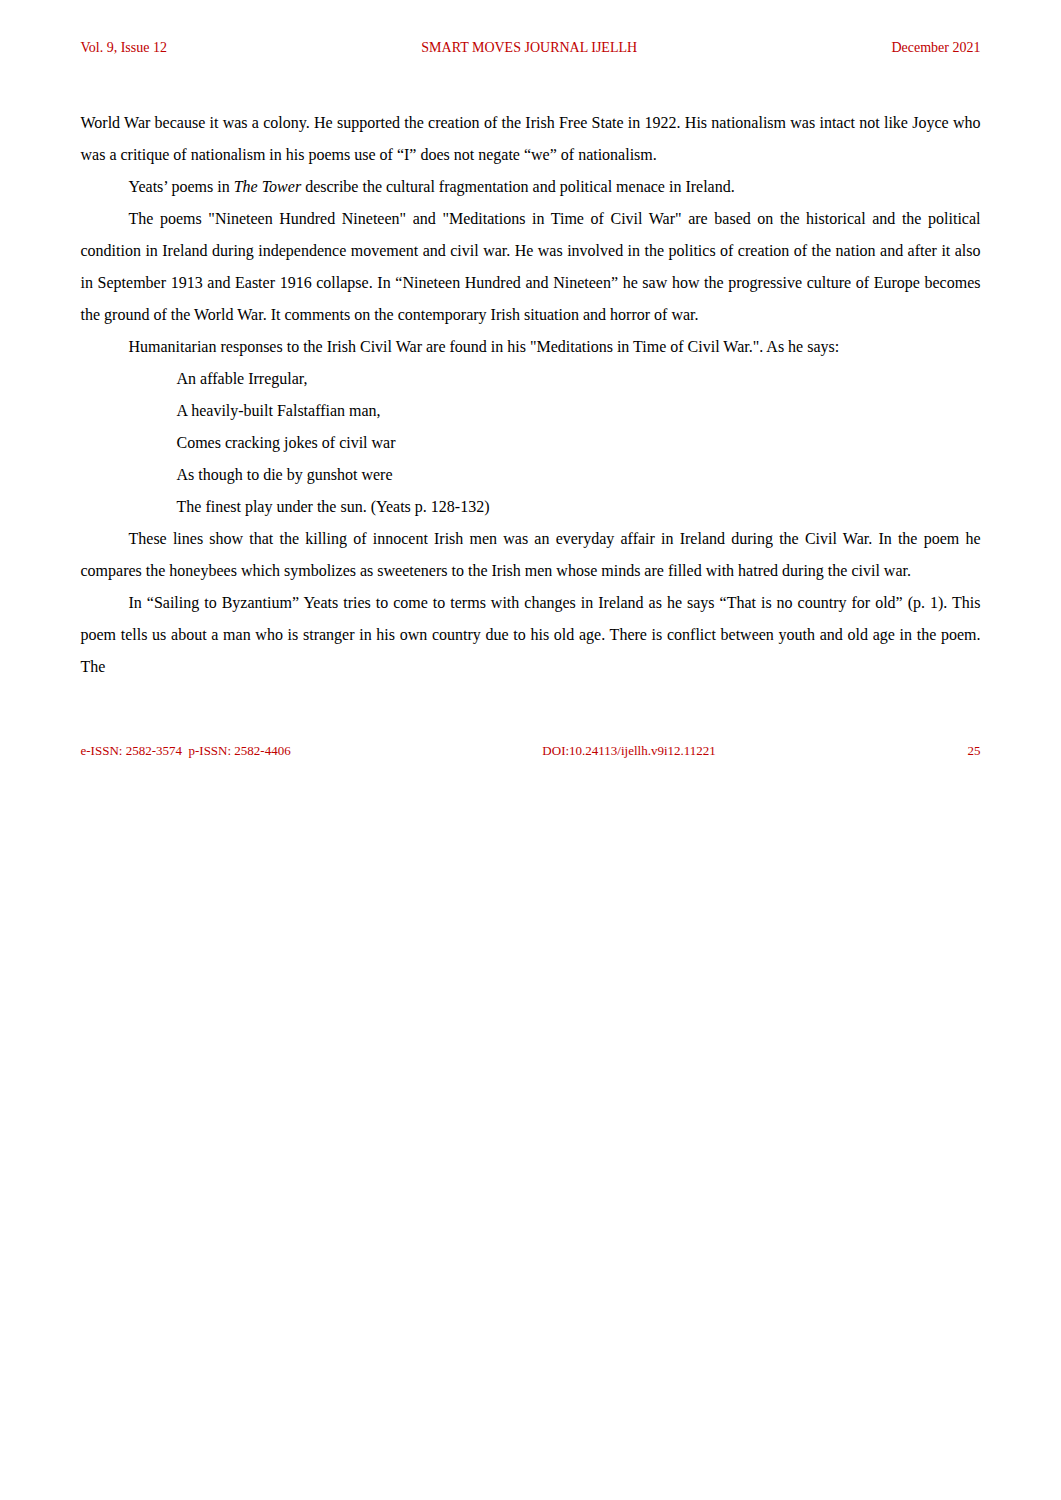Vol. 9, Issue 12
SMART MOVES JOURNAL IJELLH
December 2021
World War because it was a colony. He supported the creation of the Irish Free State in 1922. His nationalism was intact not like Joyce who was a critique of nationalism in his poems use of “I” does not negate “we” of nationalism.
Yeats’ poems in The Tower describe the cultural fragmentation and political menace in Ireland.
The poems "Nineteen Hundred Nineteen" and "Meditations in Time of Civil War" are based on the historical and the political condition in Ireland during independence movement and civil war. He was involved in the politics of creation of the nation and after it also in September 1913 and Easter 1916 collapse. In “Nineteen Hundred and Nineteen” he saw how the progressive culture of Europe becomes the ground of the World War. It comments on the contemporary Irish situation and horror of war.
Humanitarian responses to the Irish Civil War are found in his "Meditations in Time of Civil War.". As he says:
An affable Irregular,
A heavily-built Falstaffian man,
Comes cracking jokes of civil war
As though to die by gunshot were
The finest play under the sun. (Yeats p. 128-132)
These lines show that the killing of innocent Irish men was an everyday affair in Ireland during the Civil War. In the poem he compares the honeybees which symbolizes as sweeteners to the Irish men whose minds are filled with hatred during the civil war.
In “Sailing to Byzantium” Yeats tries to come to terms with changes in Ireland as he says “That is no country for old” (p. 1). This poem tells us about a man who is stranger in his own country due to his old age. There is conflict between youth and old age in the poem. The
e-ISSN: 2582-3574 p-ISSN: 2582-4406
DOI:10.24113/ijellh.v9i12.11221
25